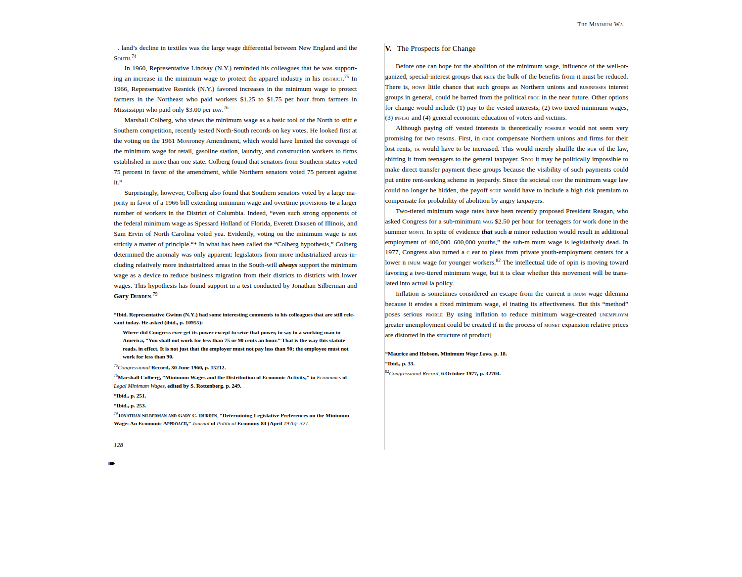The Minimum Wa
. land’s decline in textiles was the large wage differential between New England and the South.74
In 1960, Representative Lindsay (N.Y.) reminded his colleagues that he was supporting an increase in the minimum wage to protect the apparel industry in his district.75 In 1966, Representative Resnick (N.Y.) favored increases in the minimum wage to protect farmers in the Northeast who paid workers $1.25 to $1.75 per hour from farmers in Mississippi who paid only $3.00 per day.76
Marshall Colberg, who views the minimum wage as a basic tool of the North to stiff e Southern competition, recently tested North-South records on key votes. He looked first at the voting on the 1961 Monroney Amendment, which would have limited the coverage of the minimum wage for retail, gasoline station, laundry, and construction workers to firms established in more than one state. Colberg found that senators from Southern states voted 75 percent in favor of the amendment, while Northern senators voted 75 percent against it.”
Surprisingly, however, Colberg also found that Southern senators voted by a large majority in favor of a 1966 bill extending minimum wage and overtime provisions to a larger number of workers in the District of Columbia. Indeed, “even such strong opponents of the federal minimum wage as Spessard Holland of Florida, Everett Dirksen of Illinois, and Sam Ervin of North Carolina voted yea. Evidently, voting on the minimum wage is not strictly a matter of principle.“* In what has been called the “Colberg hypothesis,” Colberg determined the anomaly was only apparent: legislators from more industrialized areas-including relatively more industrialized areas in the South-will always support the minimum wage as a device to reduce business migration from their districts to districts with lower wages. This hypothesis has found support in a test conducted by Jonathan Silberman and Gary Durden.79
“Ibid. Representative Gwinn (N.Y.) had some interesting comments to his colleagues that are still relevant today. He asked (ibid., p. 10955):
Where did Congress ever get its power except to seize that power, to say to a working man in America, “You shall not work for less than 75 or 90 cents an hour.” That is the way this statute reads, in effect. It is not just that the employer must not pay less than 90; the employee must not work for less than 90.
75Congressional Record, 30 June 1960, p. 15212.
76Marshall Colberg, “Minimum Wages and the Distribution of Economic Activity,” in Economics of Legal Minimum Wages, edited by S. Rottenberg, p. 249.
“Ibid., p. 251.
“Ibid., p. 253.
79Jonathan Silberman and Gary C. Durden, “Determining Legislative Preferences on the Minimum Wage: An Economic Approach,” Journal of Political Economy 84 (April 1976): 327.
128
V. The Prospects for Change
Before one can hope for the abolition of the minimum wage, influence of the well-organized, special-interest groups that rece the bulk of the benefits from it must be reduced. There is, howe little chance that such groups as Northern unions and businesses interest groups in general, could be barred from the political proc in the near future. Other options for change would include (1) pay to the vested interests, (2) two-tiered minimum wages, (3) inflat and (4) general economic education of voters and victims.
Although paying off vested interests is theoretically possible would not seem very promising for two resons. First, in orde compensate Northern unions and firms for their lost rents, ta would have to be increased. This would merely shuffle the bur of the law, shifting it from teenagers to the general taxpayer. Seco it may be politically impossible to make direct transfer payment these groups because the visibility of such payments could put entire rent-seeking scheme in jeopardy. Since the societal cost the minimum wage law could no longer be hidden, the payoff sche would have to include a high risk premium to compensate for probability of abolition by angry taxpayers.
Two-tiered minimum wage rates have been recently proposed President Reagan, who asked Congress for a sub-minimum wag $2.50 per hour for teenagers for work done in the summer montl In spite of evidence that such a minor reduction would result in additional employment of 400,000–600,000 youths,” the sub-m mum wage is legislatively dead. In 1977, Congress also turned a c ear to pleas from private youth-employment centers for a lower n imum wage for younger workers.82 The intellectual tide of opin is moving toward favoring a two-tiered minimum wage, but it is clear whether this movement will be translated into actual la policy.
Inflation is sometimes considered an escape from the current n imum wage dilemma because it erodes a fixed minimum wage, el inating its effectiveness. But this “method” poses serious proble By using inflation to reduce minimum wage-created unemploym greater unemployment could be created if in the process of monet expansion relative prices are distorted in the structure of product]
“Maurice and Hobson, Minimum Wage Laws, p. 18.
“Ibid., p. 33.
82Congressional Record, 6 October 1977, p. 32704.
➠